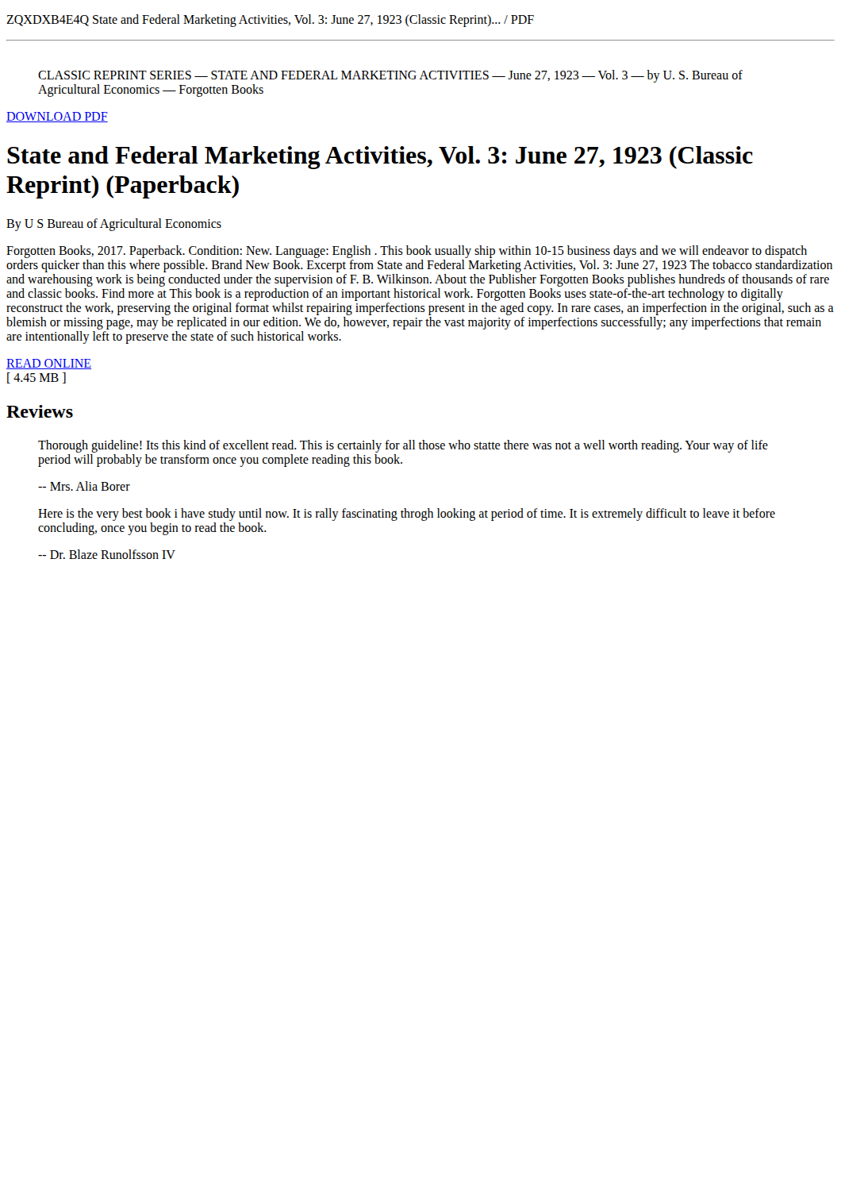ZQXDXB4E4Q State and Federal Marketing Activities, Vol. 3: June 27, 1923 (Classic Reprint)... / PDF
CLASSIC REPRINT SERIES — STATE AND FEDERAL MARKETING ACTIVITIES — June 27, 1923 — Vol. 3 — by U. S. Bureau of Agricultural Economics — Forgotten Books
DOWNLOAD PDF
State and Federal Marketing Activities, Vol. 3: June 27, 1923 (Classic Reprint) (Paperback)
By U S Bureau of Agricultural Economics
Forgotten Books, 2017. Paperback. Condition: New. Language: English . This book usually ship within 10-15 business days and we will endeavor to dispatch orders quicker than this where possible. Brand New Book. Excerpt from State and Federal Marketing Activities, Vol. 3: June 27, 1923 The tobacco standardization and warehousing work is being conducted under the supervision of F. B. Wilkinson. About the Publisher Forgotten Books publishes hundreds of thousands of rare and classic books. Find more at This book is a reproduction of an important historical work. Forgotten Books uses state-of-the-art technology to digitally reconstruct the work, preserving the original format whilst repairing imperfections present in the aged copy. In rare cases, an imperfection in the original, such as a blemish or missing page, may be replicated in our edition. We do, however, repair the vast majority of imperfections successfully; any imperfections that remain are intentionally left to preserve the state of such historical works.
READ ONLINE
[ 4.45 MB ]
Reviews
Thorough guideline! Its this kind of excellent read. This is certainly for all those who statte there was not a well worth reading. Your way of life period will probably be transform once you complete reading this book.
-- Mrs. Alia Borer
Here is the very best book i have study until now. It is rally fascinating throgh looking at period of time. It is extremely difficult to leave it before concluding, once you begin to read the book.
-- Dr. Blaze Runolfsson IV